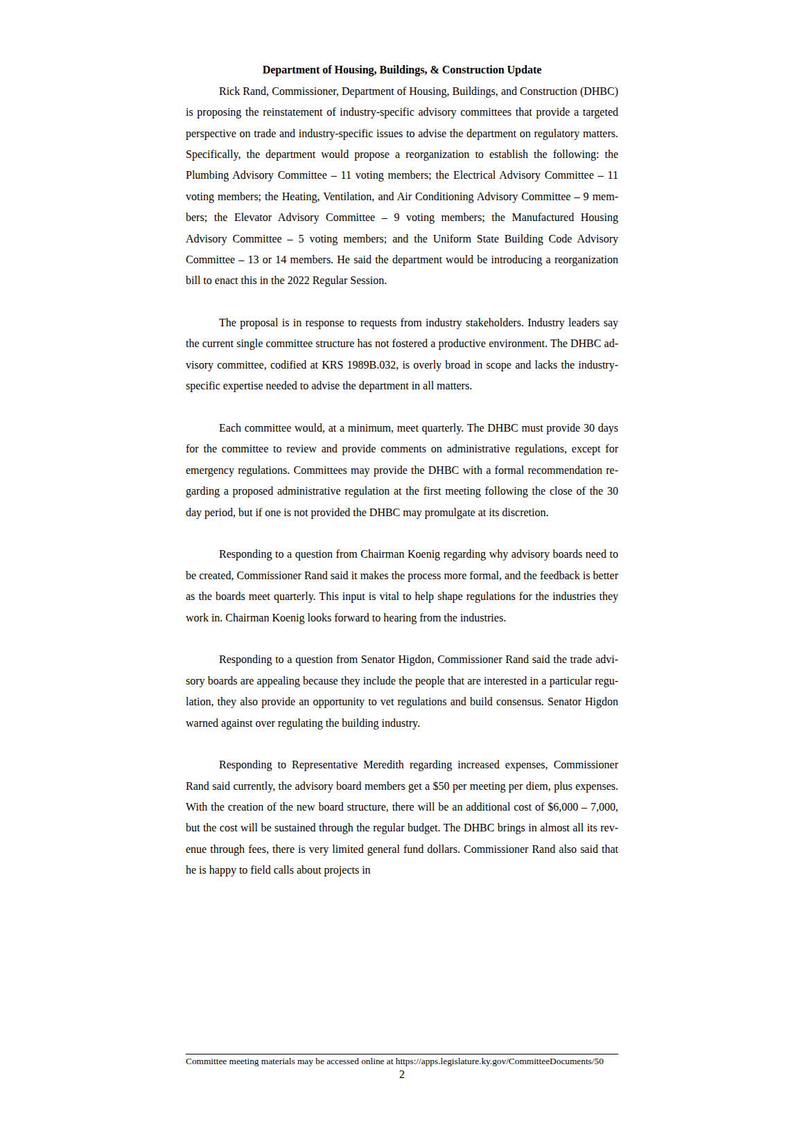Department of Housing, Buildings, & Construction Update
Rick Rand, Commissioner, Department of Housing, Buildings, and Construction (DHBC) is proposing the reinstatement of industry-specific advisory committees that provide a targeted perspective on trade and industry-specific issues to advise the department on regulatory matters. Specifically, the department would propose a reorganization to establish the following: the Plumbing Advisory Committee – 11 voting members; the Electrical Advisory Committee – 11 voting members; the Heating, Ventilation, and Air Conditioning Advisory Committee – 9 members; the Elevator Advisory Committee – 9 voting members; the Manufactured Housing Advisory Committee – 5 voting members; and the Uniform State Building Code Advisory Committee – 13 or 14 members. He said the department would be introducing a reorganization bill to enact this in the 2022 Regular Session.
The proposal is in response to requests from industry stakeholders. Industry leaders say the current single committee structure has not fostered a productive environment. The DHBC advisory committee, codified at KRS 1989B.032, is overly broad in scope and lacks the industry-specific expertise needed to advise the department in all matters.
Each committee would, at a minimum, meet quarterly. The DHBC must provide 30 days for the committee to review and provide comments on administrative regulations, except for emergency regulations. Committees may provide the DHBC with a formal recommendation regarding a proposed administrative regulation at the first meeting following the close of the 30 day period, but if one is not provided the DHBC may promulgate at its discretion.
Responding to a question from Chairman Koenig regarding why advisory boards need to be created, Commissioner Rand said it makes the process more formal, and the feedback is better as the boards meet quarterly. This input is vital to help shape regulations for the industries they work in. Chairman Koenig looks forward to hearing from the industries.
Responding to a question from Senator Higdon, Commissioner Rand said the trade advisory boards are appealing because they include the people that are interested in a particular regulation, they also provide an opportunity to vet regulations and build consensus. Senator Higdon warned against over regulating the building industry.
Responding to Representative Meredith regarding increased expenses, Commissioner Rand said currently, the advisory board members get a $50 per meeting per diem, plus expenses. With the creation of the new board structure, there will be an additional cost of $6,000 – 7,000, but the cost will be sustained through the regular budget. The DHBC brings in almost all its revenue through fees, there is very limited general fund dollars. Commissioner Rand also said that he is happy to field calls about projects in
Committee meeting materials may be accessed online at https://apps.legislature.ky.gov/CommitteeDocuments/50
2